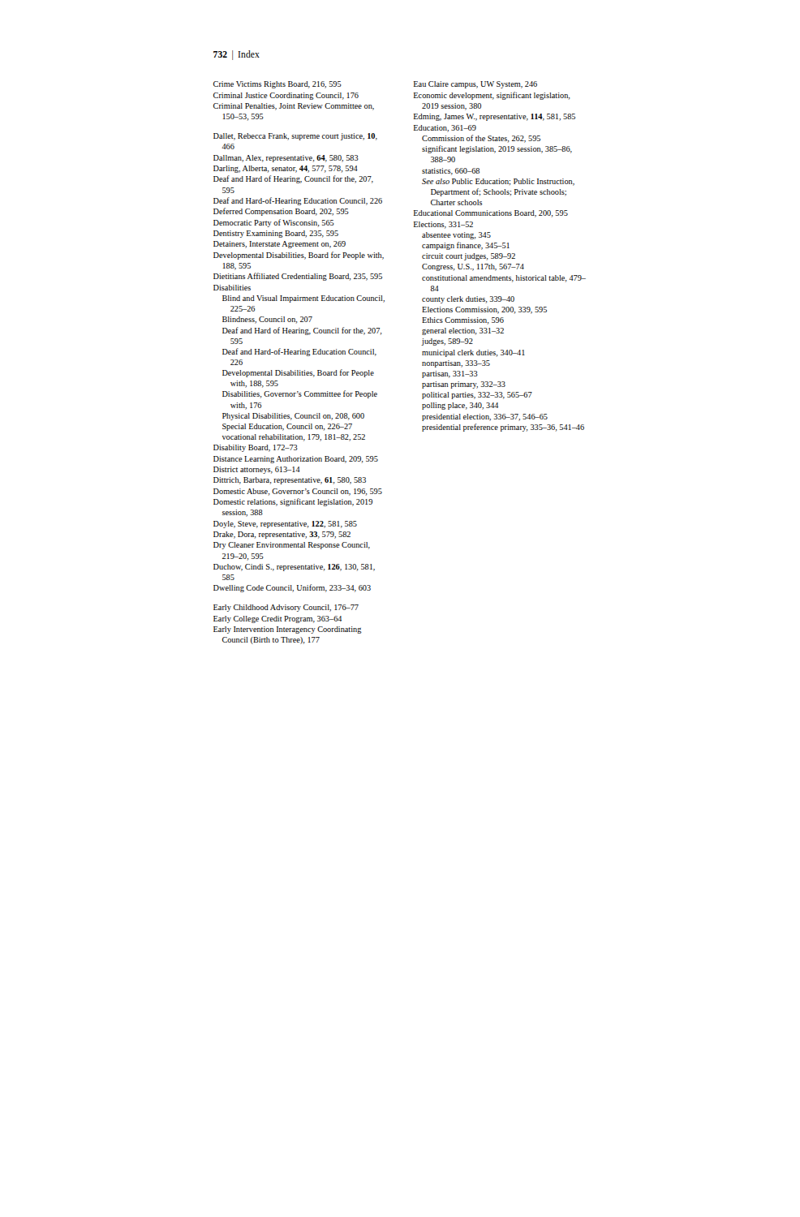732|Index
Crime Victims Rights Board, 216, 595
Criminal Justice Coordinating Council, 176
Criminal Penalties, Joint Review Committee on, 150–53, 595
Dallet, Rebecca Frank, supreme court justice, 10, 466
Dallman, Alex, representative, 64, 580, 583
Darling, Alberta, senator, 44, 577, 578, 594
Deaf and Hard of Hearing, Council for the, 207, 595
Deaf and Hard-of-Hearing Education Council, 226
Deferred Compensation Board, 202, 595
Democratic Party of Wisconsin, 565
Dentistry Examining Board, 235, 595
Detainers, Interstate Agreement on, 269
Developmental Disabilities, Board for People with, 188, 595
Dietitians Affiliated Credentialing Board, 235, 595
Disabilities
Blind and Visual Impairment Education Council, 225–26
Blindness, Council on, 207
Deaf and Hard of Hearing, Council for the, 207, 595
Deaf and Hard-of-Hearing Education Council, 226
Developmental Disabilities, Board for People with, 188, 595
Disabilities, Governor’s Committee for People with, 176
Physical Disabilities, Council on, 208, 600
Special Education, Council on, 226–27
vocational rehabilitation, 179, 181–82, 252
Disability Board, 172–73
Distance Learning Authorization Board, 209, 595
District attorneys, 613–14
Dittrich, Barbara, representative, 61, 580, 583
Domestic Abuse, Governor’s Council on, 196, 595
Domestic relations, significant legislation, 2019 session, 388
Doyle, Steve, representative, 122, 581, 585
Drake, Dora, representative, 33, 579, 582
Dry Cleaner Environmental Response Council, 219–20, 595
Duchow, Cindi S., representative, 126, 130, 581, 585
Dwelling Code Council, Uniform, 233–34, 603
Early Childhood Advisory Council, 176–77
Early College Credit Program, 363–64
Early Intervention Interagency Coordinating Council (Birth to Three), 177
Eau Claire campus, UW System, 246
Economic development, significant legislation, 2019 session, 380
Edming, James W., representative, 114, 581, 585
Education, 361–69
Commission of the States, 262, 595
significant legislation, 2019 session, 385–86, 388–90
statistics, 660–68
See also Public Education; Public Instruction, Department of; Schools; Private schools; Charter schools
Educational Communications Board, 200, 595
Elections, 331–52
absentee voting, 345
campaign finance, 345–51
circuit court judges, 589–92
Congress, U.S., 117th, 567–74
constitutional amendments, historical table, 479–84
county clerk duties, 339–40
Elections Commission, 200, 339, 595
Ethics Commission, 596
general election, 331–32
judges, 589–92
municipal clerk duties, 340–41
nonpartisan, 333–35
partisan, 331–33
partisan primary, 332–33
political parties, 332–33, 565–67
polling place, 340, 344
presidential election, 336–37, 546–65
presidential preference primary, 335–36, 541–46